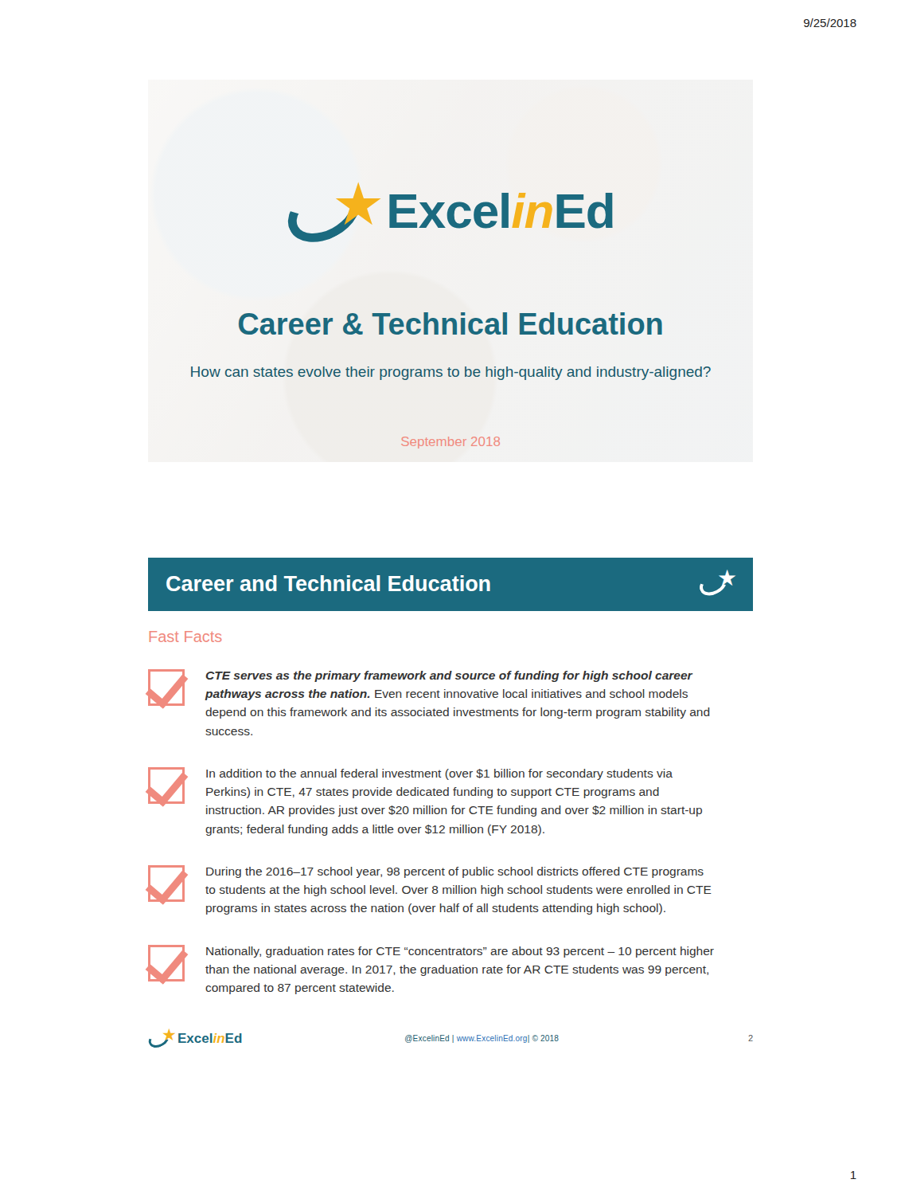9/25/2018
★
Excelin Ed
Career & Technical Education
How can states evolve their programs to be high-quality and industry-aligned?
September 2018
Career and Technical Education
★
Fast Facts
CTE serves as the primary framework and source of funding for high school career pathways across the nation. Even recent innovative local initiatives and school models depend on this framework and its associated investments for long-term program stability and success.
In addition to the annual federal investment (over $1 billion for secondary students via Perkins) in CTE, 47 states provide dedicated funding to support CTE programs and instruction. AR provides just over $20 million for CTE funding and over $2 million in start-up grants; federal funding adds a little over $12 million (FY 2018).
During the 2016–17 school year, 98 percent of public school districts offered CTE programs to students at the high school level. Over 8 million high school students were enrolled in CTE programs in states across the nation (over half of all students attending high school).
Nationally, graduation rates for CTE “concentrators” are about 93 percent – 10 percent higher than the national average. In 2017, the graduation rate for AR CTE students was 99 percent, compared to 87 percent statewide.
★
Excelin Ed
@ExcelinEd | www.ExcelinEd.org| © 2018
2
1